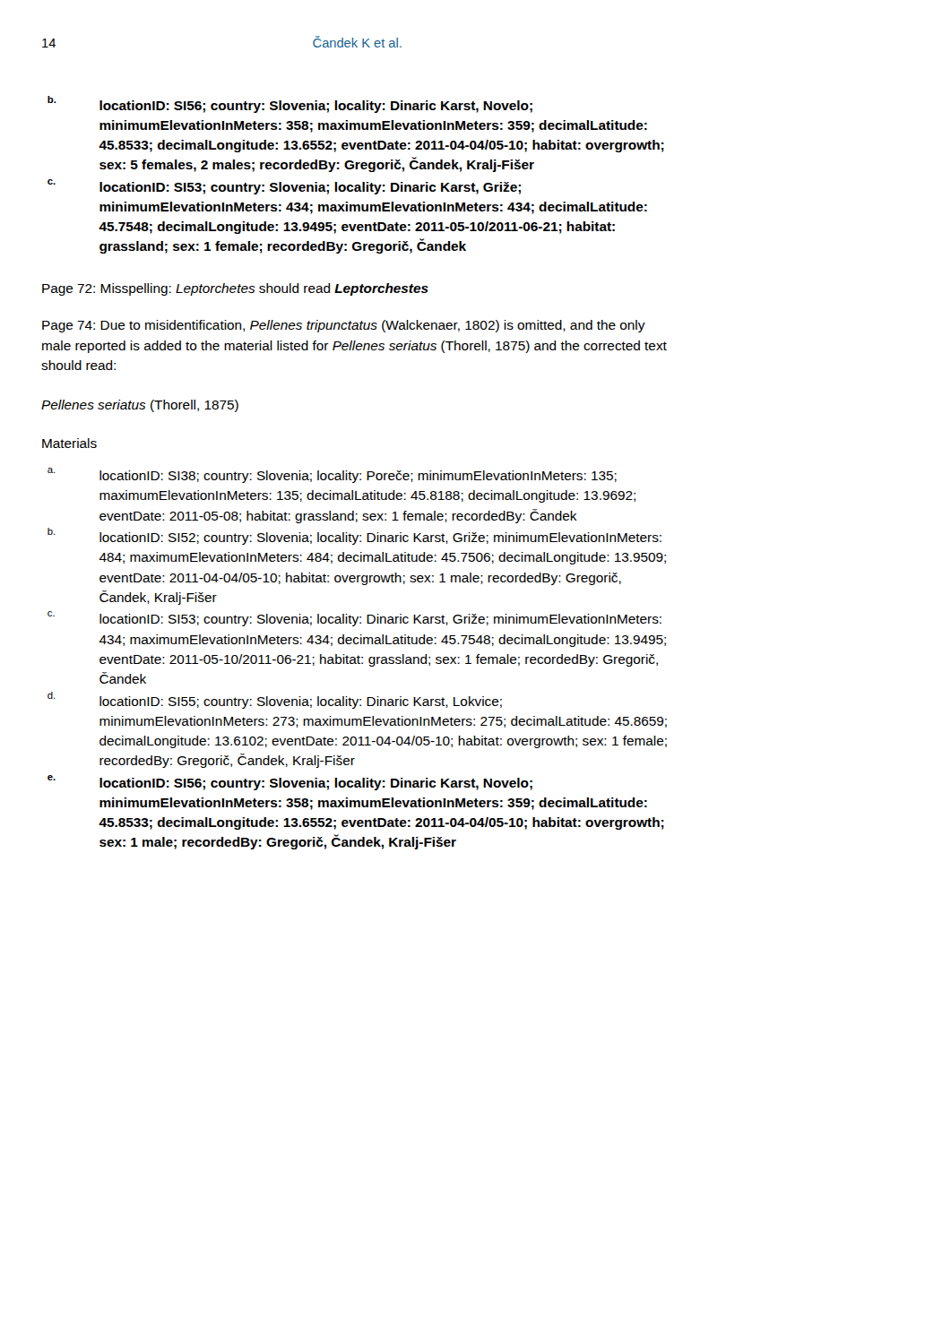14
Čandek K et al.
locationID: SI56; country: Slovenia; locality: Dinaric Karst, Novelo; minimumElevationInMeters: 358; maximumElevationInMeters: 359; decimalLatitude: 45.8533; decimalLongitude: 13.6552; eventDate: 2011-04-04/05-10; habitat: overgrowth; sex: 5 females, 2 males; recordedBy: Gregorič, Čandek, Kralj-Fišer
locationID: SI53; country: Slovenia; locality: Dinaric Karst, Griže; minimumElevationInMeters: 434; maximumElevationInMeters: 434; decimalLatitude: 45.7548; decimalLongitude: 13.9495; eventDate: 2011-05-10/2011-06-21; habitat: grassland; sex: 1 female; recordedBy: Gregorič, Čandek
Page 72: Misspelling: Leptorchetes should read Leptorchestes
Page 74: Due to misidentification, Pellenes tripunctatus (Walckenaer, 1802) is omitted, and the only male reported is added to the material listed for Pellenes seriatus (Thorell, 1875) and the corrected text should read:
Pellenes seriatus (Thorell, 1875)
Materials
locationID: SI38; country: Slovenia; locality: Poreče; minimumElevationInMeters: 135; maximumElevationInMeters: 135; decimalLatitude: 45.8188; decimalLongitude: 13.9692; eventDate: 2011-05-08; habitat: grassland; sex: 1 female; recordedBy: Čandek
locationID: SI52; country: Slovenia; locality: Dinaric Karst, Griže; minimumElevationInMeters: 484; maximumElevationInMeters: 484; decimalLatitude: 45.7506; decimalLongitude: 13.9509; eventDate: 2011-04-04/05-10; habitat: overgrowth; sex: 1 male; recordedBy: Gregorič, Čandek, Kralj-Fišer
locationID: SI53; country: Slovenia; locality: Dinaric Karst, Griže; minimumElevationInMeters: 434; maximumElevationInMeters: 434; decimalLatitude: 45.7548; decimalLongitude: 13.9495; eventDate: 2011-05-10/2011-06-21; habitat: grassland; sex: 1 female; recordedBy: Gregorič, Čandek
locationID: SI55; country: Slovenia; locality: Dinaric Karst, Lokvice; minimumElevationInMeters: 273; maximumElevationInMeters: 275; decimalLatitude: 45.8659; decimalLongitude: 13.6102; eventDate: 2011-04-04/05-10; habitat: overgrowth; sex: 1 female; recordedBy: Gregorič, Čandek, Kralj-Fišer
locationID: SI56; country: Slovenia; locality: Dinaric Karst, Novelo; minimumElevationInMeters: 358; maximumElevationInMeters: 359; decimalLatitude: 45.8533; decimalLongitude: 13.6552; eventDate: 2011-04-04/05-10; habitat: overgrowth; sex: 1 male; recordedBy: Gregorič, Čandek, Kralj-Fišer